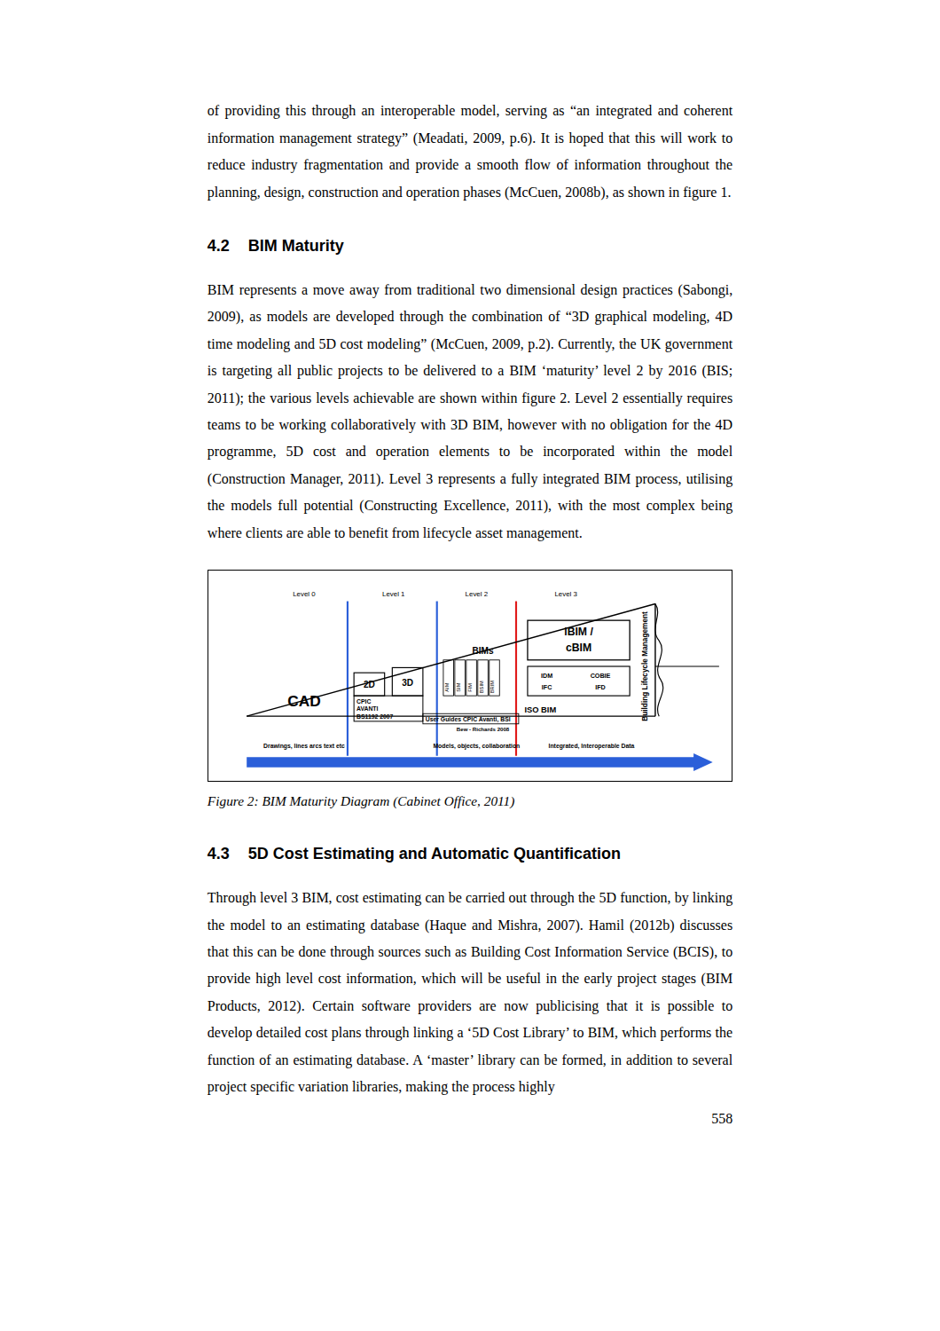of providing this through an interoperable model, serving as “an integrated and coherent information management strategy” (Meadati, 2009, p.6). It is hoped that this will work to reduce industry fragmentation and provide a smooth flow of information throughout the planning, design, construction and operation phases (McCuen, 2008b), as shown in figure 1.
4.2 BIM Maturity
BIM represents a move away from traditional two dimensional design practices (Sabongi, 2009), as models are developed through the combination of “3D graphical modeling, 4D time modeling and 5D cost modeling” (McCuen, 2009, p.2). Currently, the UK government is targeting all public projects to be delivered to a BIM ‘maturity’ level 2 by 2016 (BIS; 2011); the various levels achievable are shown within figure 2. Level 2 essentially requires teams to be working collaboratively with 3D BIM, however with no obligation for the 4D programme, 5D cost and operation elements to be incorporated within the model (Construction Manager, 2011). Level 3 represents a fully integrated BIM process, utilising the models full potential (Constructing Excellence, 2011), with the most complex being where clients are able to benefit from lifecycle asset management.
Level 0 Level 1 Level 2 Level 3 Building Lifecycle Management CAD 2D 3D BIMs AIM SIM FIM BSIM BRIM iBIM / cBIM IDM IFC COBIE IFD CPIC AVANTI BS1192 2007 User Guides CPIC Avanti, BSI ISO BIM Bew - Richards 2008 Drawings, lines arcs text etc Models, objects, collaboration Integrated, Interoperable Data
Figure 2: BIM Maturity Diagram (Cabinet Office, 2011)
4.35D Cost Estimating and Automatic Quantification
Through level 3 BIM, cost estimating can be carried out through the 5D function, by linking the model to an estimating database (Haque and Mishra, 2007). Hamil (2012b) discusses that this can be done through sources such as Building Cost Information Service (BCIS), to provide high level cost information, which will be useful in the early project stages (BIM Products, 2012). Certain software providers are now publicising that it is possible to develop detailed cost plans through linking a ‘5D Cost Library’ to BIM, which performs the function of an estimating database. A ‘master’ library can be formed, in addition to several project specific variation libraries, making the process highly
558